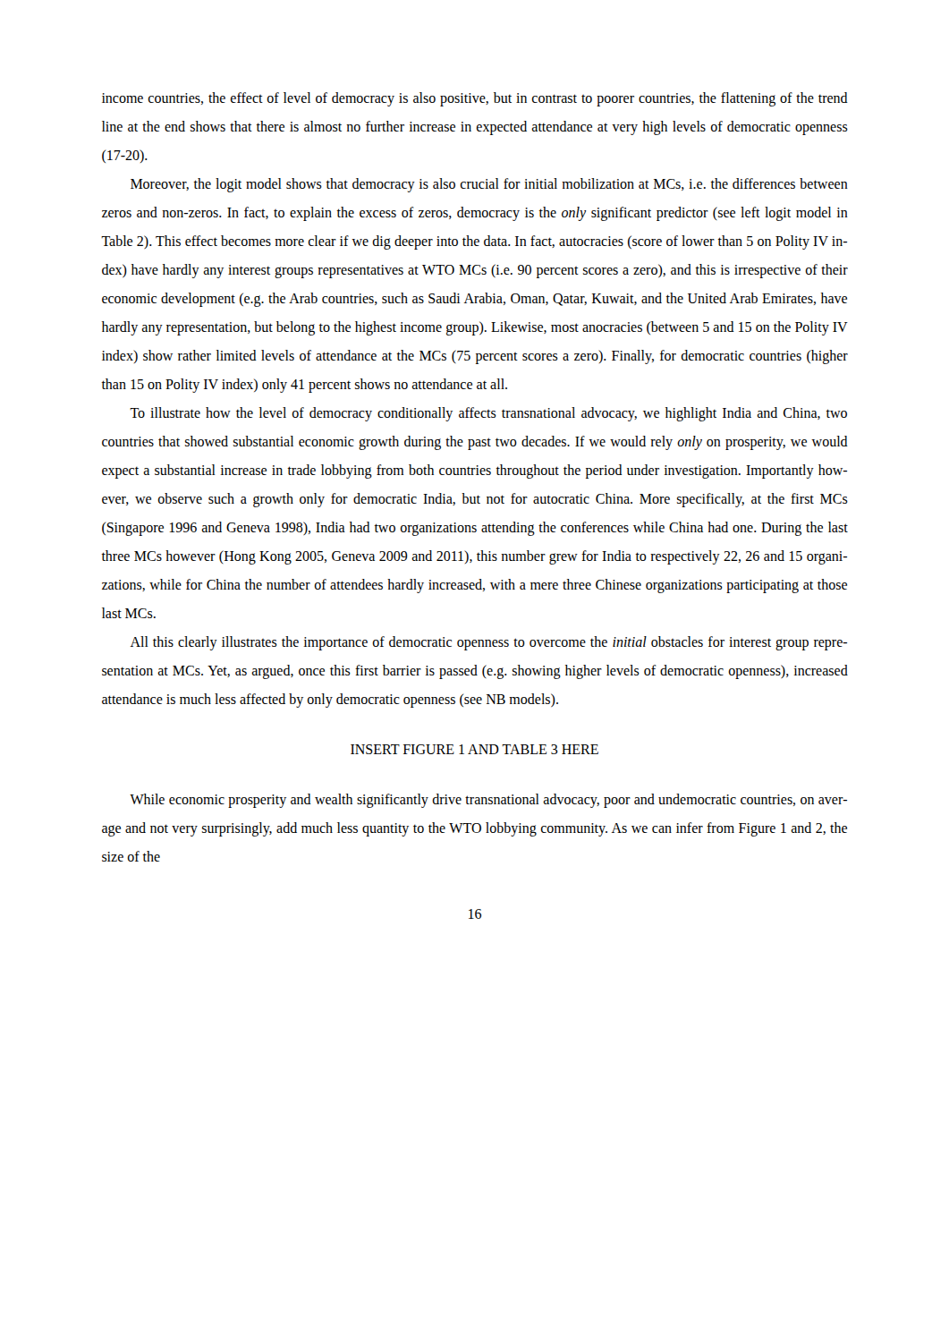income countries, the effect of level of democracy is also positive, but in contrast to poorer countries, the flattening of the trend line at the end shows that there is almost no further increase in expected attendance at very high levels of democratic openness (17-20).
Moreover, the logit model shows that democracy is also crucial for initial mobilization at MCs, i.e. the differences between zeros and non-zeros. In fact, to explain the excess of zeros, democracy is the only significant predictor (see left logit model in Table 2). This effect becomes more clear if we dig deeper into the data. In fact, autocracies (score of lower than 5 on Polity IV index) have hardly any interest groups representatives at WTO MCs (i.e. 90 percent scores a zero), and this is irrespective of their economic development (e.g. the Arab countries, such as Saudi Arabia, Oman, Qatar, Kuwait, and the United Arab Emirates, have hardly any representation, but belong to the highest income group). Likewise, most anocracies (between 5 and 15 on the Polity IV index) show rather limited levels of attendance at the MCs (75 percent scores a zero). Finally, for democratic countries (higher than 15 on Polity IV index) only 41 percent shows no attendance at all.
To illustrate how the level of democracy conditionally affects transnational advocacy, we highlight India and China, two countries that showed substantial economic growth during the past two decades. If we would rely only on prosperity, we would expect a substantial increase in trade lobbying from both countries throughout the period under investigation. Importantly however, we observe such a growth only for democratic India, but not for autocratic China. More specifically, at the first MCs (Singapore 1996 and Geneva 1998), India had two organizations attending the conferences while China had one. During the last three MCs however (Hong Kong 2005, Geneva 2009 and 2011), this number grew for India to respectively 22, 26 and 15 organizations, while for China the number of attendees hardly increased, with a mere three Chinese organizations participating at those last MCs.
All this clearly illustrates the importance of democratic openness to overcome the initial obstacles for interest group representation at MCs. Yet, as argued, once this first barrier is passed (e.g. showing higher levels of democratic openness), increased attendance is much less affected by only democratic openness (see NB models).
INSERT FIGURE 1 AND TABLE 3 HERE
While economic prosperity and wealth significantly drive transnational advocacy, poor and undemocratic countries, on average and not very surprisingly, add much less quantity to the WTO lobbying community. As we can infer from Figure 1 and 2, the size of the
16